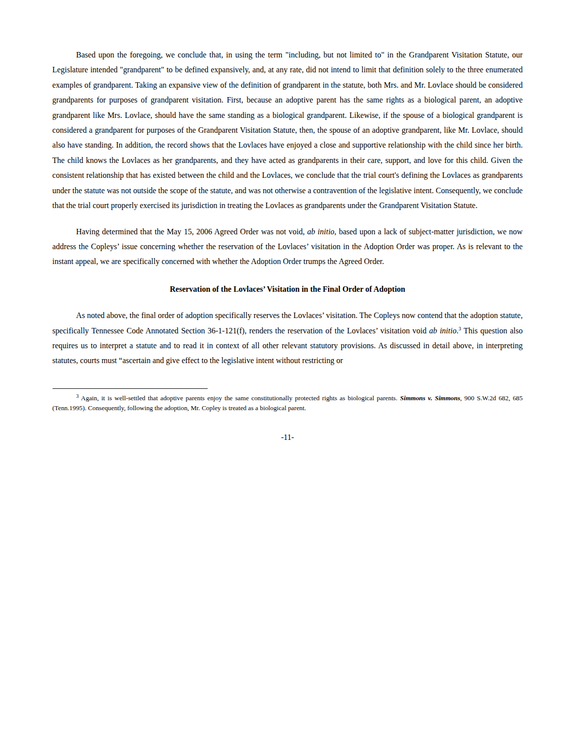Based upon the foregoing, we conclude that, in using the term "including, but not limited to" in the Grandparent Visitation Statute, our Legislature intended "grandparent" to be defined expansively, and, at any rate, did not intend to limit that definition solely to the three enumerated examples of grandparent. Taking an expansive view of the definition of grandparent in the statute, both Mrs. and Mr. Lovlace should be considered grandparents for purposes of grandparent visitation. First, because an adoptive parent has the same rights as a biological parent, an adoptive grandparent like Mrs. Lovlace, should have the same standing as a biological grandparent. Likewise, if the spouse of a biological grandparent is considered a grandparent for purposes of the Grandparent Visitation Statute, then, the spouse of an adoptive grandparent, like Mr. Lovlace, should also have standing. In addition, the record shows that the Lovlaces have enjoyed a close and supportive relationship with the child since her birth. The child knows the Lovlaces as her grandparents, and they have acted as grandparents in their care, support, and love for this child. Given the consistent relationship that has existed between the child and the Lovlaces, we conclude that the trial court's defining the Lovlaces as grandparents under the statute was not outside the scope of the statute, and was not otherwise a contravention of the legislative intent. Consequently, we conclude that the trial court properly exercised its jurisdiction in treating the Lovlaces as grandparents under the Grandparent Visitation Statute.
Having determined that the May 15, 2006 Agreed Order was not void, ab initio, based upon a lack of subject-matter jurisdiction, we now address the Copleys’ issue concerning whether the reservation of the Lovlaces’ visitation in the Adoption Order was proper. As is relevant to the instant appeal, we are specifically concerned with whether the Adoption Order trumps the Agreed Order.
Reservation of the Lovlaces’ Visitation in the Final Order of Adoption
As noted above, the final order of adoption specifically reserves the Lovlaces’ visitation. The Copleys now contend that the adoption statute, specifically Tennessee Code Annotated Section 36-1-121(f), renders the reservation of the Lovlaces’ visitation void ab initio.3 This question also requires us to interpret a statute and to read it in context of all other relevant statutory provisions. As discussed in detail above, in interpreting statutes, courts must “ascertain and give effect to the legislative intent without restricting or
3 Again, it is well-settled that adoptive parents enjoy the same constitutionally protected rights as biological parents. Simmons v. Simmons, 900 S.W.2d 682, 685 (Tenn.1995). Consequently, following the adoption, Mr. Copley is treated as a biological parent.
-11-